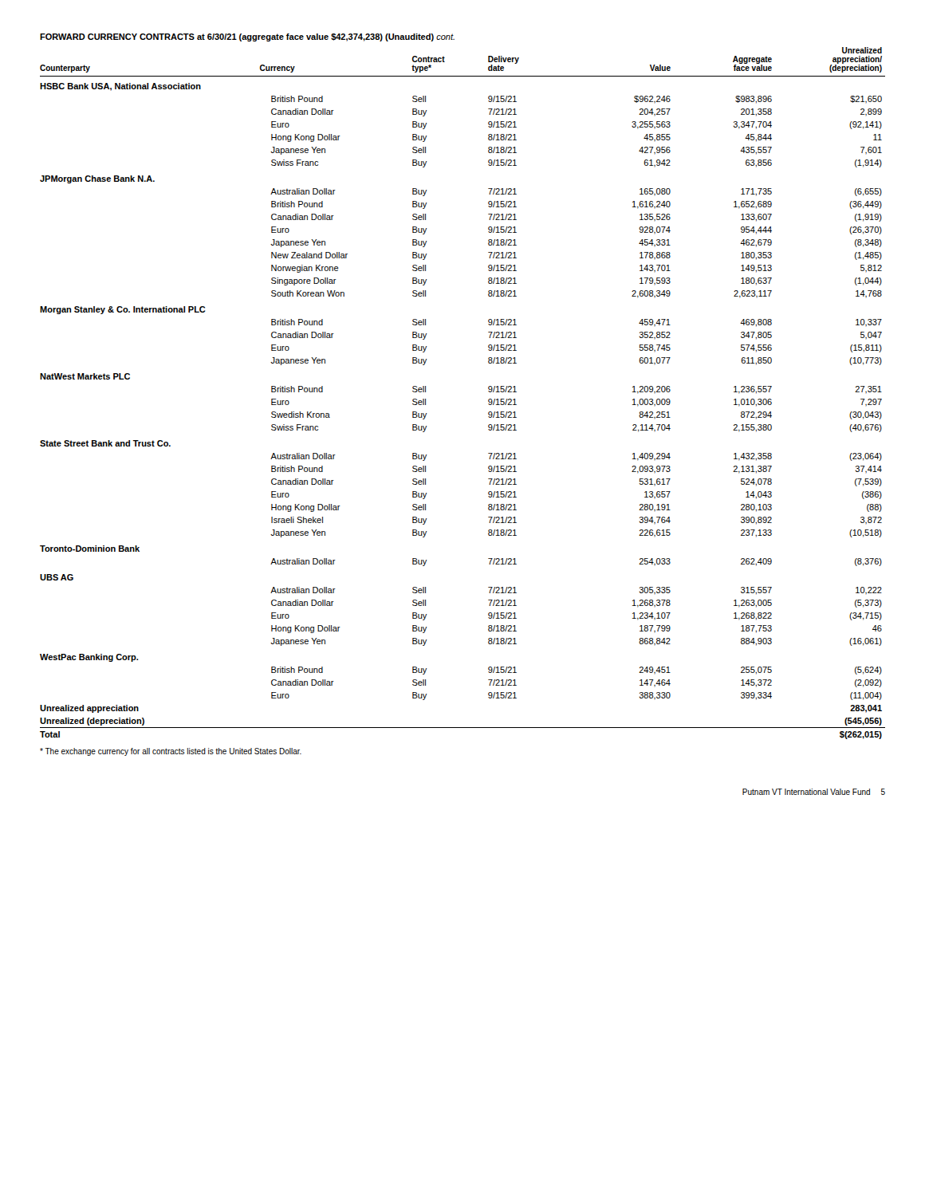FORWARD CURRENCY CONTRACTS at 6/30/21 (aggregate face value $42,374,238) (Unaudited) cont.
| Counterparty | Currency | Contract type* | Delivery date | Value | Aggregate face value | Unrealized appreciation/ (depreciation) |
| --- | --- | --- | --- | --- | --- | --- |
| HSBC Bank USA, National Association |
| | British Pound | Sell | 9/15/21 | $962,246 | $983,896 | $21,650 |
| | Canadian Dollar | Buy | 7/21/21 | 204,257 | 201,358 | 2,899 |
| | Euro | Buy | 9/15/21 | 3,255,563 | 3,347,704 | (92,141) |
| | Hong Kong Dollar | Buy | 8/18/21 | 45,855 | 45,844 | 11 |
| | Japanese Yen | Sell | 8/18/21 | 427,956 | 435,557 | 7,601 |
| | Swiss Franc | Buy | 9/15/21 | 61,942 | 63,856 | (1,914) |
| JPMorgan Chase Bank N.A. |
| | Australian Dollar | Buy | 7/21/21 | 165,080 | 171,735 | (6,655) |
| | British Pound | Buy | 9/15/21 | 1,616,240 | 1,652,689 | (36,449) |
| | Canadian Dollar | Sell | 7/21/21 | 135,526 | 133,607 | (1,919) |
| | Euro | Buy | 9/15/21 | 928,074 | 954,444 | (26,370) |
| | Japanese Yen | Buy | 8/18/21 | 454,331 | 462,679 | (8,348) |
| | New Zealand Dollar | Buy | 7/21/21 | 178,868 | 180,353 | (1,485) |
| | Norwegian Krone | Sell | 9/15/21 | 143,701 | 149,513 | 5,812 |
| | Singapore Dollar | Buy | 8/18/21 | 179,593 | 180,637 | (1,044) |
| | South Korean Won | Sell | 8/18/21 | 2,608,349 | 2,623,117 | 14,768 |
| Morgan Stanley & Co. International PLC |
| | British Pound | Sell | 9/15/21 | 459,471 | 469,808 | 10,337 |
| | Canadian Dollar | Buy | 7/21/21 | 352,852 | 347,805 | 5,047 |
| | Euro | Buy | 9/15/21 | 558,745 | 574,556 | (15,811) |
| | Japanese Yen | Buy | 8/18/21 | 601,077 | 611,850 | (10,773) |
| NatWest Markets PLC |
| | British Pound | Sell | 9/15/21 | 1,209,206 | 1,236,557 | 27,351 |
| | Euro | Sell | 9/15/21 | 1,003,009 | 1,010,306 | 7,297 |
| | Swedish Krona | Buy | 9/15/21 | 842,251 | 872,294 | (30,043) |
| | Swiss Franc | Buy | 9/15/21 | 2,114,704 | 2,155,380 | (40,676) |
| State Street Bank and Trust Co. |
| | Australian Dollar | Buy | 7/21/21 | 1,409,294 | 1,432,358 | (23,064) |
| | British Pound | Sell | 9/15/21 | 2,093,973 | 2,131,387 | 37,414 |
| | Canadian Dollar | Sell | 7/21/21 | 531,617 | 524,078 | (7,539) |
| | Euro | Buy | 9/15/21 | 13,657 | 14,043 | (386) |
| | Hong Kong Dollar | Sell | 8/18/21 | 280,191 | 280,103 | (88) |
| | Israeli Shekel | Buy | 7/21/21 | 394,764 | 390,892 | 3,872 |
| | Japanese Yen | Buy | 8/18/21 | 226,615 | 237,133 | (10,518) |
| Toronto-Dominion Bank |
| | Australian Dollar | Buy | 7/21/21 | 254,033 | 262,409 | (8,376) |
| UBS AG |
| | Australian Dollar | Sell | 7/21/21 | 305,335 | 315,557 | 10,222 |
| | Canadian Dollar | Sell | 7/21/21 | 1,268,378 | 1,263,005 | (5,373) |
| | Euro | Buy | 9/15/21 | 1,234,107 | 1,268,822 | (34,715) |
| | Hong Kong Dollar | Buy | 8/18/21 | 187,799 | 187,753 | 46 |
| | Japanese Yen | Buy | 8/18/21 | 868,842 | 884,903 | (16,061) |
| WestPac Banking Corp. |
| | British Pound | Buy | 9/15/21 | 249,451 | 255,075 | (5,624) |
| | Canadian Dollar | Sell | 7/21/21 | 147,464 | 145,372 | (2,092) |
| | Euro | Buy | 9/15/21 | 388,330 | 399,334 | (11,004) |
| Unrealized appreciation | 283,041 |
| Unrealized (depreciation) | (545,056) |
| Total | $(262,015) |
* The exchange currency for all contracts listed is the United States Dollar.
Putnam VT International Value Fund 5